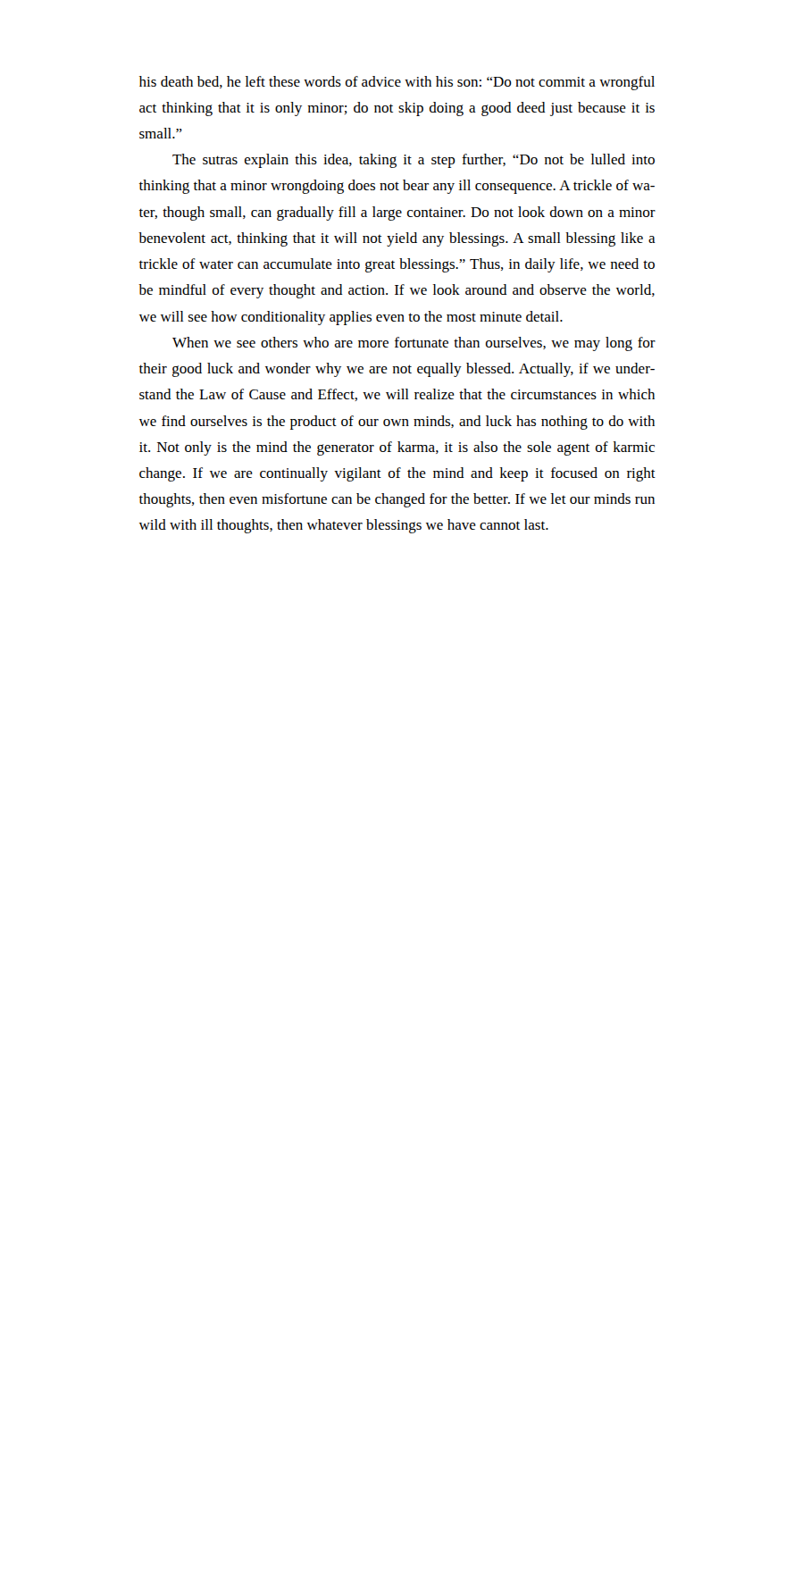his death bed, he left these words of advice with his son: “Do not commit a wrongful act thinking that it is only minor; do not skip doing a good deed just because it is small.”
The sutras explain this idea, taking it a step further, “Do not be lulled into thinking that a minor wrongdoing does not bear any ill consequence. A trickle of water, though small, can gradually fill a large container. Do not look down on a minor benevolent act, thinking that it will not yield any blessings. A small blessing like a trickle of water can accumulate into great blessings.” Thus, in daily life, we need to be mindful of every thought and action. If we look around and observe the world, we will see how conditionality applies even to the most minute detail.
When we see others who are more fortunate than ourselves, we may long for their good luck and wonder why we are not equally blessed. Actually, if we understand the Law of Cause and Effect, we will realize that the circumstances in which we find ourselves is the product of our own minds, and luck has nothing to do with it. Not only is the mind the generator of karma, it is also the sole agent of karmic change. If we are continually vigilant of the mind and keep it focused on right thoughts, then even misfortune can be changed for the better. If we let our minds run wild with ill thoughts, then whatever blessings we have cannot last.
22